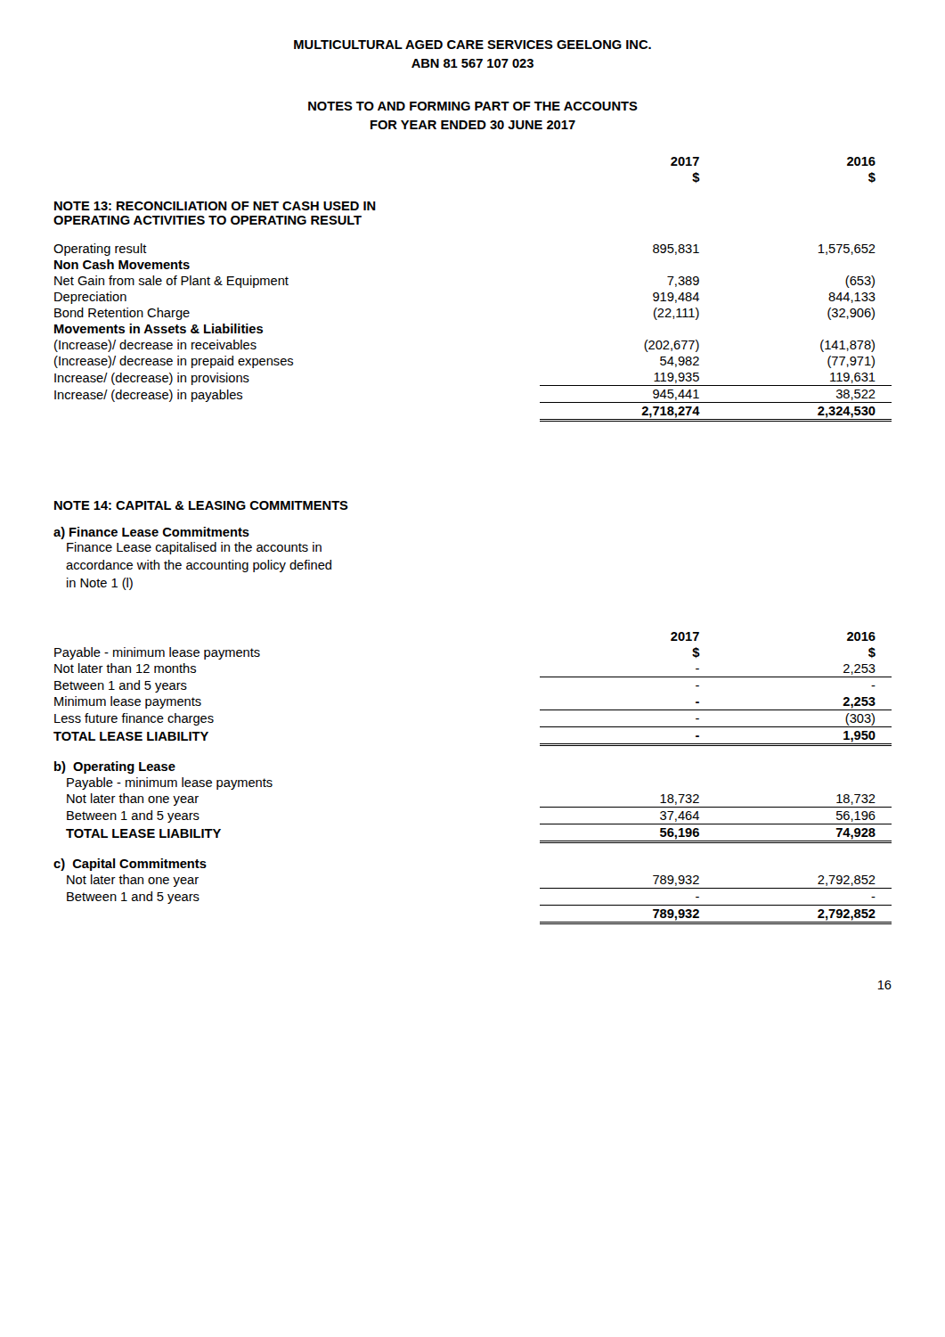MULTICULTURAL AGED CARE SERVICES GEELONG INC.
ABN 81 567 107 023
NOTES TO AND FORMING PART OF THE ACCOUNTS
FOR YEAR ENDED 30 JUNE 2017
| | 2017 | 2016 |
| | $ | $ |
| NOTE 13: RECONCILIATION OF NET CASH USED IN OPERATING ACTIVITIES TO OPERATING RESULT |
| Operating result | 895,831 | 1,575,652 |
| Non Cash Movements | | |
| Net Gain from sale of Plant & Equipment | 7,389 | (653) |
| Depreciation | 919,484 | 844,133 |
| Bond Retention Charge | (22,111) | (32,906) |
| Movements in Assets & Liabilities | | |
| (Increase)/ decrease in receivables | (202,677) | (141,878) |
| (Increase)/ decrease in prepaid expenses | 54,982 | (77,971) |
| Increase/ (decrease) in provisions | 119,935 | 119,631 |
| Increase/ (decrease) in payables | 945,441 | 38,522 |
| | 2,718,274 | 2,324,530 |
NOTE 14: CAPITAL & LEASING COMMITMENTS
a) Finance Lease Commitments
Finance Lease capitalised in the accounts in
accordance with the accounting policy defined
in Note 1 (l)
| | 2017 | 2016 |
| Payable - minimum lease payments | $ | $ |
| Not later than 12 months | - | 2,253 |
| Between 1 and 5 years | - | - |
| Minimum lease payments | - | 2,253 |
| Less future finance charges | - | (303) |
| TOTAL LEASE LIABILITY | - | 1,950 |
| b) Operating Lease | | |
| Payable - minimum lease payments | | |
| Not later than one year | 18,732 | 18,732 |
| Between 1 and 5 years | 37,464 | 56,196 |
| TOTAL LEASE LIABILITY | 56,196 | 74,928 |
| c) Capital Commitments | | |
| Not later than one year | 789,932 | 2,792,852 |
| Between 1 and 5 years | - | - |
| | 789,932 | 2,792,852 |
16